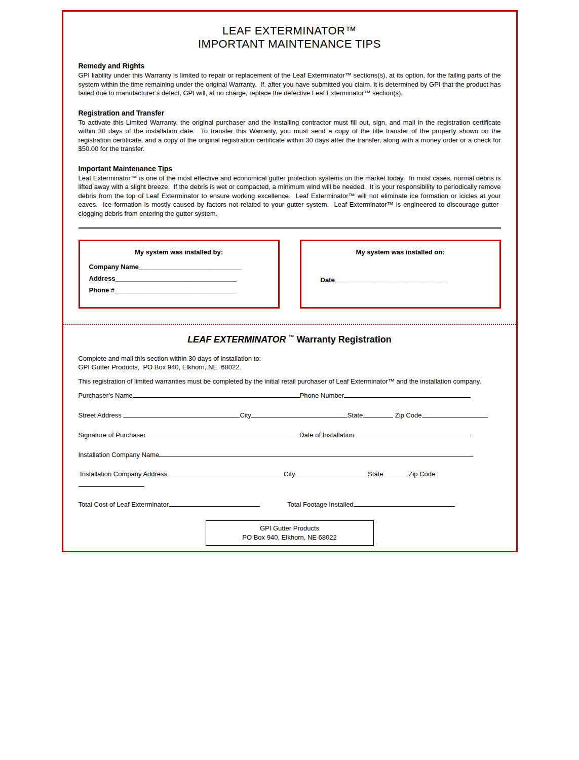LEAF EXTERMINATOR™IMPORTANT MAINTENANCE TIPS
Remedy and Rights
GPI liability under this Warranty is limited to repair or replacement of the Leaf Exterminator™ sections(s), at its option, for the failing parts of the system within the time remaining under the original Warranty. If, after you have submitted you claim, it is determined by GPI that the product has failed due to manufacturer’s defect, GPI will, at no charge, replace the defective Leaf Exterminator™ section(s).
Registration and Transfer
To activate this Limited Warranty, the original purchaser and the installing contractor must fill out, sign, and mail in the registration certificate within 30 days of the installation date. To transfer this Warranty, you must send a copy of the title transfer of the property shown on the registration certificate, and a copy of the original registration certificate within 30 days after the transfer, along with a money order or a check for $50.00 for the transfer.
Important Maintenance Tips
Leaf Exterminator™ is one of the most effective and economical gutter protection systems on the market today. In most cases, normal debris is lifted away with a slight breeze. If the debris is wet or compacted, a minimum wind will be needed. It is your responsibility to periodically remove debris from the top of Leaf Exterminator to ensure working excellence. Leaf Exterminator™ will not eliminate ice formation or icicles at your eaves. Ice formation is mostly caused by factors not related to your gutter system. Leaf Exterminator™ is engineered to discourage gutter-clogging debris from entering the gutter system.
My system was installed by:
Company Name____________________________
Address_________________________________
Phone #_________________________________
My system was installed on:
Date_______________________________
LEAF EXTERMINATOR ™ Warranty Registration
Complete and mail this section within 30 days of installation to:
GPI Gutter Products, PO Box 940, Elkhorn, NE 68022.
This registration of limited warranties must be completed by the initial retail purchaser of Leaf Exterminator™ and the installation company.
Purchaser’s Name Phone Number
Street Address City State Zip Code
Signature of Purchaser Date of Installation
Installation Company Name
Installation Company Address City State Zip Code
Total Cost of Leaf Exterminator Total Footage Installed
GPI Gutter Products
PO Box 940, Elkhorn, NE 68022